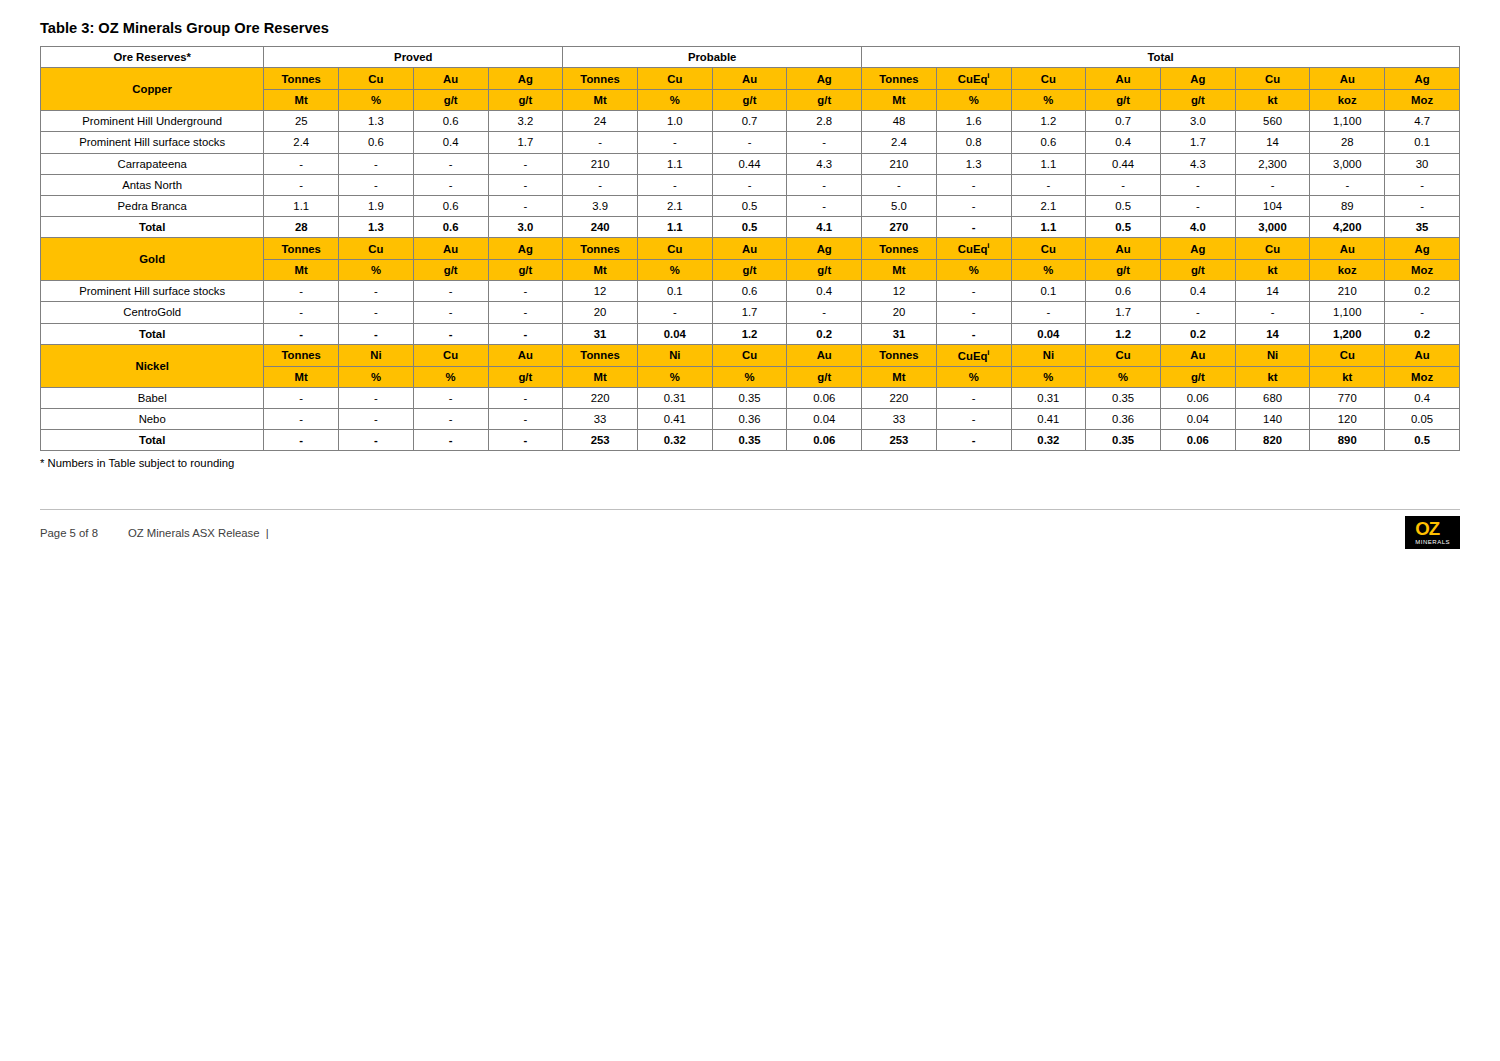Table 3: OZ Minerals Group Ore Reserves
| Ore Reserves* | Proved | Probable | Total |
| --- | --- | --- | --- |
| Copper | Tonnes | Cu | Au | Ag | Tonnes | Cu | Au | Ag | Tonnes | CuEq i | Cu | Au | Ag | Cu | Au | Ag |
| Mt | % | g/t | g/t | Mt | % | g/t | g/t | Mt | % | % | g/t | g/t | kt | koz | Moz |
| Prominent Hill Underground | 25 | 1.3 | 0.6 | 3.2 | 24 | 1.0 | 0.7 | 2.8 | 48 | 1.6 | 1.2 | 0.7 | 3.0 | 560 | 1,100 | 4.7 |
| Prominent Hill surface stocks | 2.4 | 0.6 | 0.4 | 1.7 | - | - | - | - | 2.4 | 0.8 | 0.6 | 0.4 | 1.7 | 14 | 28 | 0.1 |
| Carrapateena | - | - | - | - | 210 | 1.1 | 0.44 | 4.3 | 210 | 1.3 | 1.1 | 0.44 | 4.3 | 2,300 | 3,000 | 30 |
| Antas North | - | - | - | - | - | - | - | - | - | - | - | - | - | - | - | - |
| Pedra Branca | 1.1 | 1.9 | 0.6 | - | 3.9 | 2.1 | 0.5 | - | 5.0 | - | 2.1 | 0.5 | - | 104 | 89 | - |
| Total | 28 | 1.3 | 0.6 | 3.0 | 240 | 1.1 | 0.5 | 4.1 | 270 | - | 1.1 | 0.5 | 4.0 | 3,000 | 4,200 | 35 |
| Gold | Tonnes | Cu | Au | Ag | Tonnes | Cu | Au | Ag | Tonnes | CuEq i | Cu | Au | Ag | Cu | Au | Ag |
| Mt | % | g/t | g/t | Mt | % | g/t | g/t | Mt | % | % | g/t | g/t | kt | koz | Moz |
| Prominent Hill surface stocks | - | - | - | - | 12 | 0.1 | 0.6 | 0.4 | 12 | - | 0.1 | 0.6 | 0.4 | 14 | 210 | 0.2 |
| CentroGold | - | - | - | - | 20 | - | 1.7 | - | 20 | - | - | 1.7 | - | - | 1,100 | - |
| Total | - | - | - | - | 31 | 0.04 | 1.2 | 0.2 | 31 | - | 0.04 | 1.2 | 0.2 | 14 | 1,200 | 0.2 |
| Nickel | Tonnes | Ni | Cu | Au | Tonnes | Ni | Cu | Au | Tonnes | CuEq i | Ni | Cu | Au | Ni | Cu | Au |
| Mt | % | % | g/t | Mt | % | % | g/t | Mt | % | % | % | g/t | kt | kt | Moz |
| Babel | - | - | - | - | 220 | 0.31 | 0.35 | 0.06 | 220 | - | 0.31 | 0.35 | 0.06 | 680 | 770 | 0.4 |
| Nebo | - | - | - | - | 33 | 0.41 | 0.36 | 0.04 | 33 | - | 0.41 | 0.36 | 0.04 | 140 | 120 | 0.05 |
| Total | - | - | - | - | 253 | 0.32 | 0.35 | 0.06 | 253 | - | 0.32 | 0.35 | 0.06 | 820 | 890 | 0.5 |
* Numbers in Table subject to rounding
Page 5 of 8 OZ Minerals ASX Release |
OZMINERALS